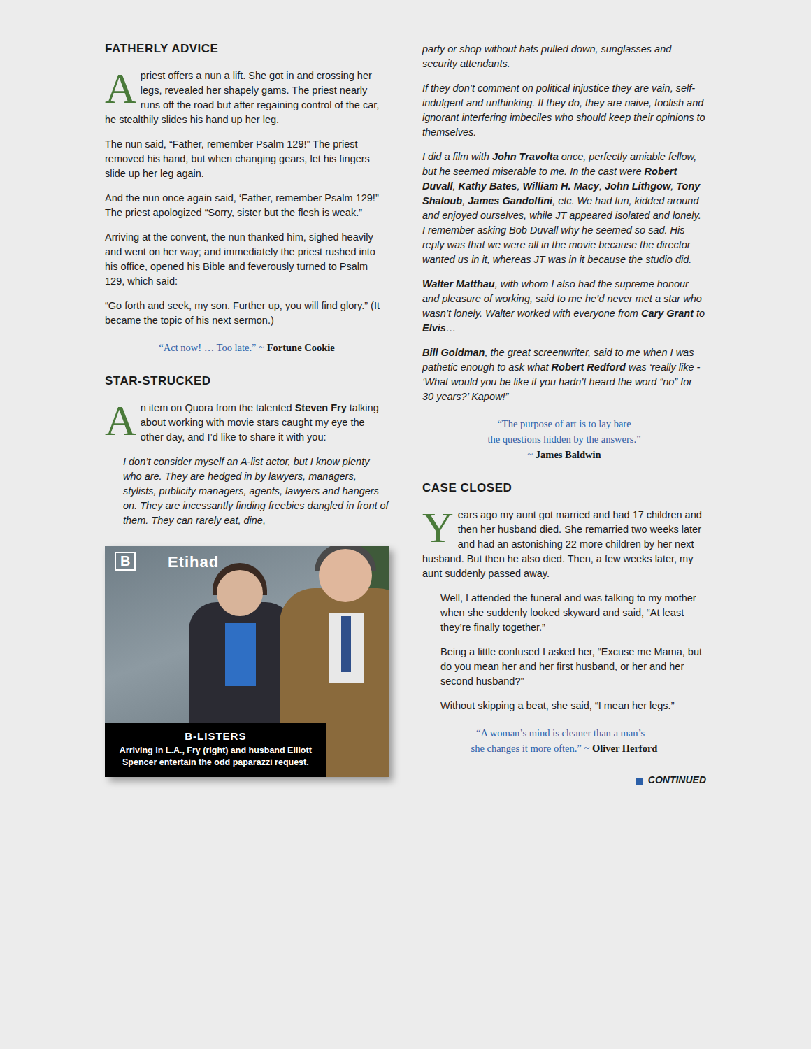Fatherly Advice
A priest offers a nun a lift. She got in and crossing her legs, revealed her shapely gams. The priest nearly runs off the road but after regaining control of the car, he stealthily slides his hand up her leg.
The nun said, “Father, remember Psalm 129!” The priest removed his hand, but when changing gears, let his fingers slide up her leg again.
And the nun once again said, ‘Father, remember Psalm 129!” The priest apologized “Sorry, sister but the flesh is weak.”
Arriving at the convent, the nun thanked him, sighed heavily and went on her way; and immediately the priest rushed into his office, opened his Bible and feverously turned to Psalm 129, which said:
“Go forth and seek, my son. Further up, you will find glory.” (It became the topic of his next sermon.)
“Act now! … Too late.” ~ Fortune Cookie
Star-Strucked
An item on Quora from the talented Steven Fry talking about working with movie stars caught my eye the other day, and I’d like to share it with you:
I don’t consider myself an A-list actor, but I know plenty who are. They are hedged in by lawyers, managers, stylists, publicity managers, agents, lawyers and hangers on. They are incessantly finding freebies dangled in front of them. They can rarely eat, dine,
B
Etihad
B-LISTERS
Arriving in L.A., Fry (right) and husband Elliott Spencer entertain the odd paparazzi request.
party or shop without hats pulled down, sunglasses and security attendants.
If they don’t comment on political injustice they are vain, self-indulgent and unthinking. If they do, they are naive, foolish and ignorant interfering imbeciles who should keep their opinions to themselves.
I did a film with John Travolta once, perfectly amiable fellow, but he seemed miserable to me. In the cast were Robert Duvall, Kathy Bates, William H. Macy, John Lithgow, Tony Shaloub, James Gandolfini, etc. We had fun, kidded around and enjoyed ourselves, while JT appeared isolated and lonely. I remember asking Bob Duvall why he seemed so sad. His reply was that we were all in the movie because the director wanted us in it, whereas JT was in it because the studio did.
Walter Matthau, with whom I also had the supreme honour and pleasure of working, said to me he’d never met a star who wasn’t lonely. Walter worked with everyone from Cary Grant to Elvis…
Bill Goldman, the great screenwriter, said to me when I was pathetic enough to ask what Robert Redford was ‘really like - ‘What would you be like if you hadn’t heard the word “no” for 30 years?’ Kapow!”
“The purpose of art is to lay bare
the questions hidden by the answers.”
~ James Baldwin
Case Closed
Years ago my aunt got married and had 17 children and then her husband died. She remarried two weeks later and had an astonishing 22 more children by her next husband. But then he also died. Then, a few weeks later, my aunt suddenly passed away.
Well, I attended the funeral and was talking to my mother when she suddenly looked skyward and said, “At least they’re finally together.”
Being a little confused I asked her, “Excuse me Mama, but do you mean her and her first husband, or her and her second husband?”
Without skipping a beat, she said, “I mean her legs.”
“A woman’s mind is cleaner than a man’s –
she changes it more often.” ~ Oliver Herford
CONTINUED